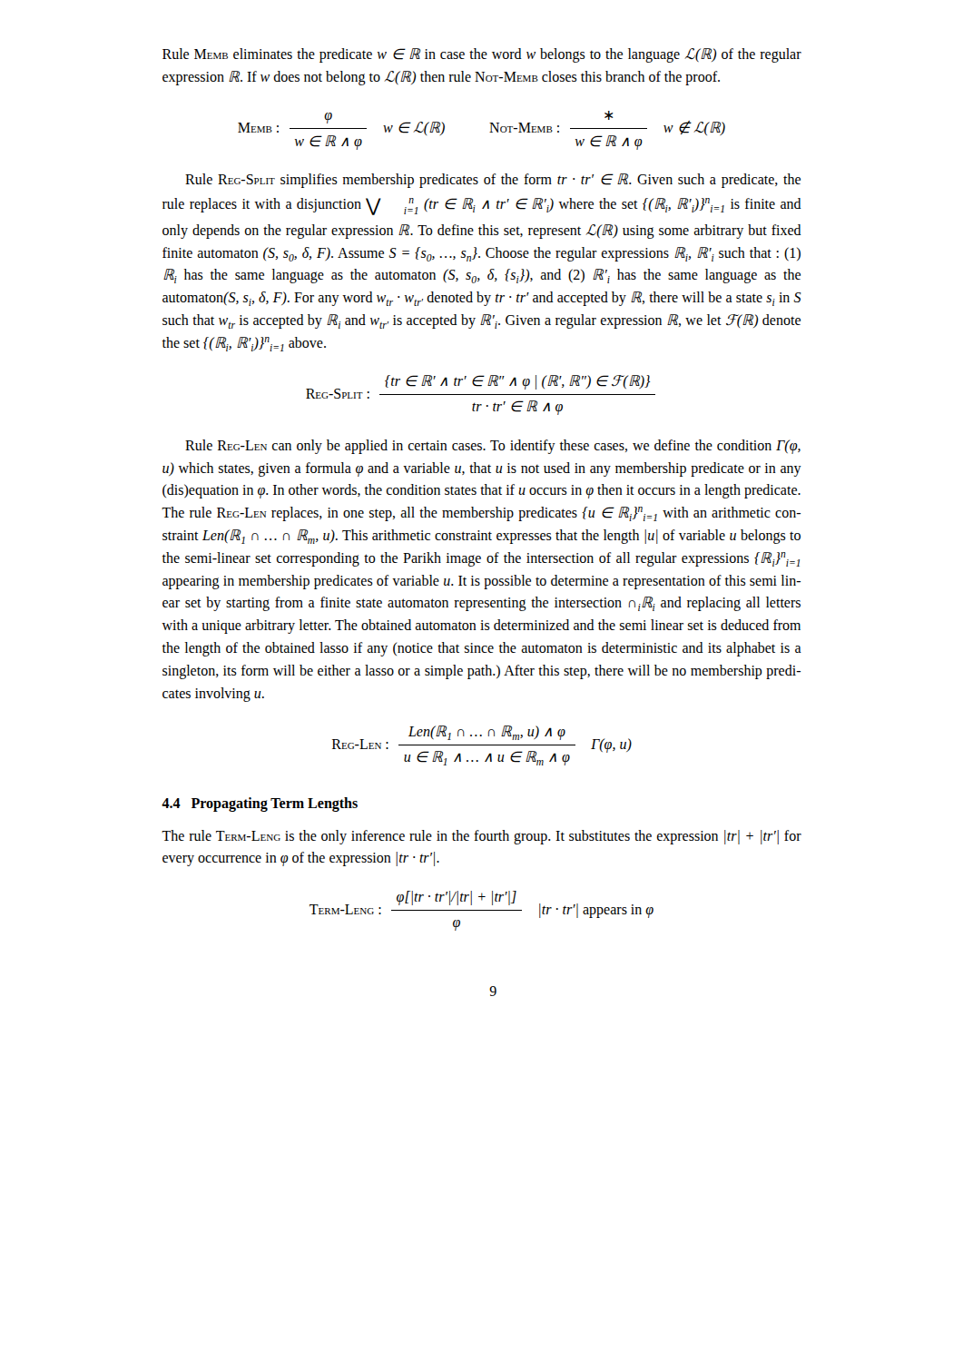Rule Memb eliminates the predicate w ∈ ℝ in case the word w belongs to the language ℒ(ℝ) of the regular expression ℝ. If w does not belong to ℒ(ℝ) then rule Not-Memb closes this branch of the proof.
Memb : φ w ∈ ℝ ∧ φ w ∈ ℒ(ℝ) Not-Memb : ∗ w ∈ ℝ ∧ φ w ∉ ℒ(ℝ)
Rule Reg-Split simplifies membership predicates of the form tr · tr′ ∈ ℝ. Given such a predicate, the rule replaces it with a disjunction ⋁ni=1 (tr ∈ ℝi ∧ tr′ ∈ ℝ′i) where the set {(ℝi, ℝ′i)}ni=1 is finite and only depends on the regular expression ℝ. To define this set, represent ℒ(ℝ) using some arbitrary but fixed finite automaton (S, s0, δ, F). Assume S = {s0, …, sn}. Choose the regular expressions ℝi, ℝ′i such that : (1) ℝi has the same language as the automaton (S, s0, δ, {si}), and (2) ℝ′i has the same language as the automaton(S, si, δ, F). For any word wtr · wtr′ denoted by tr · tr′ and accepted by ℝ, there will be a state si in S such that wtr is accepted by ℝi and wtr′ is accepted by ℝ′i. Given a regular expression ℝ, we let ℱ(ℝ) denote the set {(ℝi, ℝ′i)}ni=1 above.
Reg-Split : {tr ∈ ℝ′ ∧ tr′ ∈ ℝ″ ∧ φ | (ℝ′, ℝ″) ∈ ℱ(ℝ)} tr · tr′ ∈ ℝ ∧ φ
Rule Reg-Len can only be applied in certain cases. To identify these cases, we define the condition Γ(φ, u) which states, given a formula φ and a variable u, that u is not used in any membership predicate or in any (dis)equation in φ. In other words, the condition states that if u occurs in φ then it occurs in a length predicate. The rule Reg-Len replaces, in one step, all the membership predicates {u ∈ ℝi}ni=1 with an arithmetic constraint Len(ℝ1 ∩ … ∩ ℝm, u). This arithmetic constraint expresses that the length |u| of variable u belongs to the semi-linear set corresponding to the Parikh image of the intersection of all regular expressions {ℝi}ni=1 appearing in membership predicates of variable u. It is possible to determine a representation of this semi linear set by starting from a finite state automaton representing the intersection ∩iℝi and replacing all letters with a unique arbitrary letter. The obtained automaton is determinized and the semi linear set is deduced from the length of the obtained lasso if any (notice that since the automaton is deterministic and its alphabet is a singleton, its form will be either a lasso or a simple path.) After this step, there will be no membership predicates involving u.
Reg-Len : Len(ℝ1 ∩ … ∩ ℝm, u) ∧ φ u ∈ ℝ1 ∧ … ∧ u ∈ ℝm ∧ φ Γ(φ, u)
4.4 Propagating Term Lengths
The rule Term-Leng is the only inference rule in the fourth group. It substitutes the expression |tr| + |tr′| for every occurrence in φ of the expression |tr · tr′|.
Term-Leng : φ[|tr · tr′|/|tr| + |tr′|] φ |tr · tr′| appears in φ
9